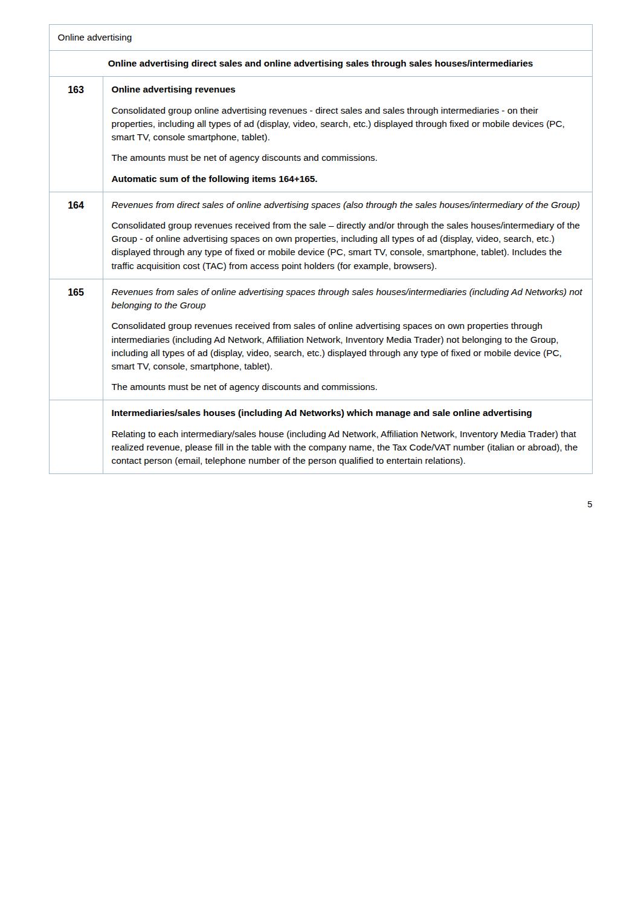| Online advertising |
| Online advertising direct sales and online advertising sales through sales houses/intermediaries |
| 163 | Online advertising revenues Consolidated group online advertising revenues - direct sales and sales through intermediaries - on their properties, including all types of ad (display, video, search, etc.) displayed through fixed or mobile devices (PC, smart TV, console smartphone, tablet). The amounts must be net of agency discounts and commissions. Automatic sum of the following items 164+165. |
| 164 | Revenues from direct sales of online advertising spaces (also through the sales houses/intermediary of the Group) Consolidated group revenues received from the sale – directly and/or through the sales houses/intermediary of the Group - of online advertising spaces on own properties, including all types of ad (display, video, search, etc.) displayed through any type of fixed or mobile device (PC, smart TV, console, smartphone, tablet). Includes the traffic acquisition cost (TAC) from access point holders (for example, browsers). |
| 165 | Revenues from sales of online advertising spaces through sales houses/intermediaries (including Ad Networks) not belonging to the Group Consolidated group revenues received from sales of online advertising spaces on own properties through intermediaries (including Ad Network, Affiliation Network, Inventory Media Trader) not belonging to the Group, including all types of ad (display, video, search, etc.) displayed through any type of fixed or mobile device (PC, smart TV, console, smartphone, tablet). The amounts must be net of agency discounts and commissions. |
| | Intermediaries/sales houses (including Ad Networks) which manage and sale online advertising Relating to each intermediary/sales house (including Ad Network, Affiliation Network, Inventory Media Trader) that realized revenue, please fill in the table with the company name, the Tax Code/VAT number (italian or abroad), the contact person (email, telephone number of the person qualified to entertain relations). |
5